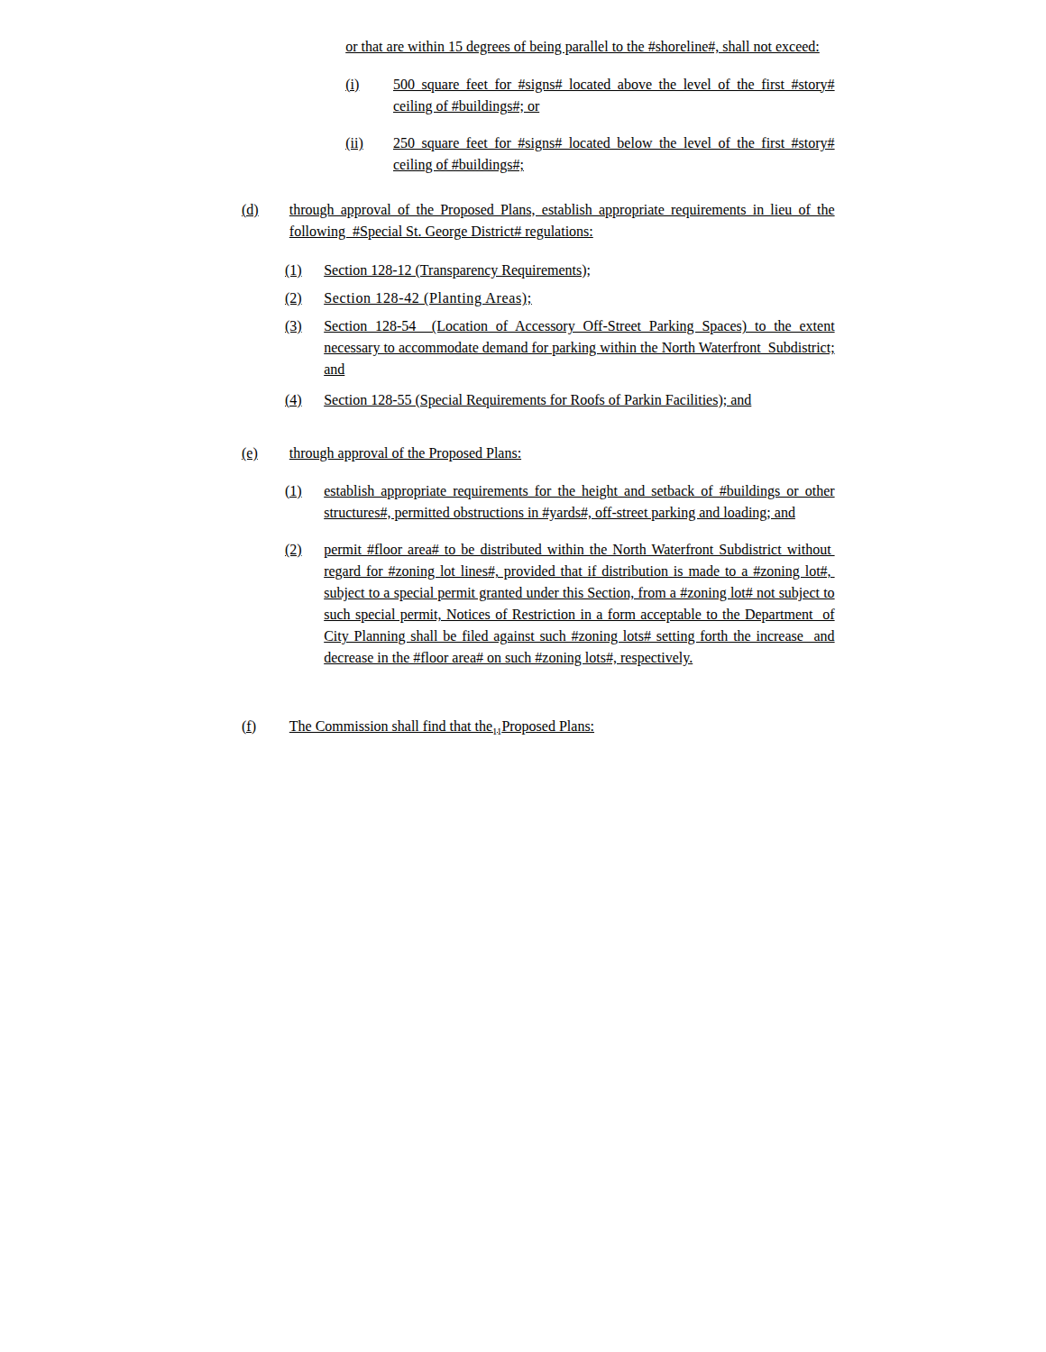or that are within 15 degrees of being parallel to the #shoreline#, shall not exceed:
(i)
500 square feet for #signs# located above the level of the first #story# ceiling of #buildings#; or
(ii)
250 square feet for #signs# located below the level of the first #story# ceiling of #buildings#;
(d)
through approval of the Proposed Plans, establish appropriate requirements in lieu of the following #Special St. George District# regulations:
(1)
Section 128-12 (Transparency Requirements);
(2)
Section 128-42 (Planting Areas);
(3)
Section 128-54 (Location of Accessory Off-Street Parking Spaces) to the extent necessary to accommodate demand for parking within the North Waterfront Subdistrict; and
(4)
Section 128-55 (Special Requirements for Roofs of Parkin Facilities); and
(e)
through approval of the Proposed Plans:
(1)
establish appropriate requirements for the height and setback of #buildings or other structures#, permitted obstructions in #yards#, off-street parking and loading; and
(2)
permit #floor area# to be distributed within the North Waterfront Subdistrict without regard for #zoning lot lines#, provided that if distribution is made to a #zoning lot#, subject to a special permit granted under this Section, from a #zoning lot# not subject to such special permit, Notices of Restriction in a form acceptable to the Department of City Planning shall be filed against such #zoning lots# setting forth the increase and decrease in the #floor area# on such #zoning lots#, respectively.
(f)
The Commission shall find that the11 Proposed Plans: